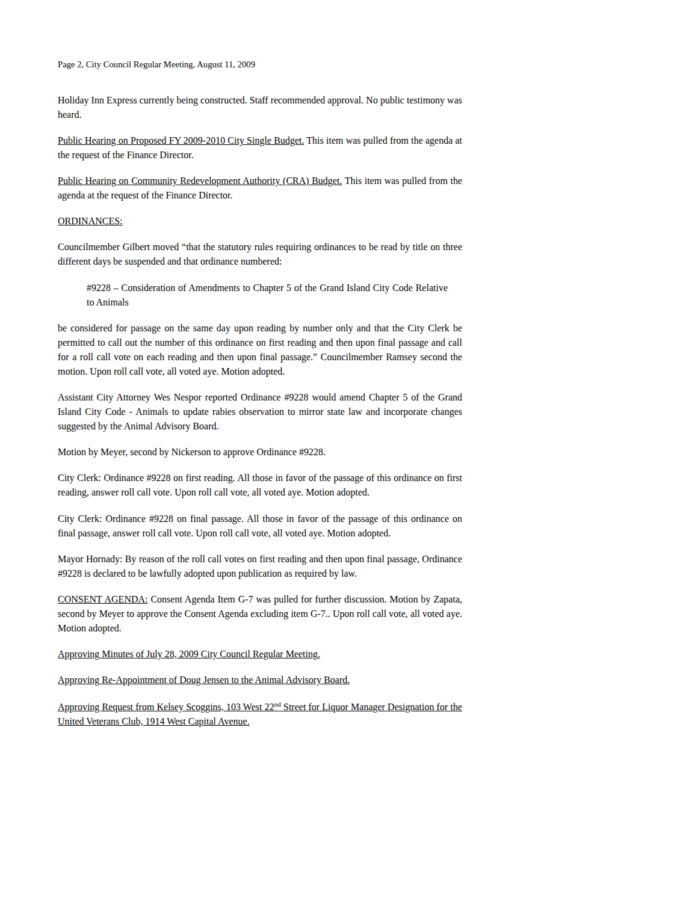Page 2, City Council Regular Meeting, August 11, 2009
Holiday Inn Express currently being constructed. Staff recommended approval. No public testimony was heard.
Public Hearing on Proposed FY 2009-2010 City Single Budget. This item was pulled from the agenda at the request of the Finance Director.
Public Hearing on Community Redevelopment Authority (CRA) Budget. This item was pulled from the agenda at the request of the Finance Director.
ORDINANCES:
Councilmember Gilbert moved “that the statutory rules requiring ordinances to be read by title on three different days be suspended and that ordinance numbered:
#9228 – Consideration of Amendments to Chapter 5 of the Grand Island City Code Relative to Animals
be considered for passage on the same day upon reading by number only and that the City Clerk be permitted to call out the number of this ordinance on first reading and then upon final passage and call for a roll call vote on each reading and then upon final passage.” Councilmember Ramsey second the motion. Upon roll call vote, all voted aye. Motion adopted.
Assistant City Attorney Wes Nespor reported Ordinance #9228 would amend Chapter 5 of the Grand Island City Code - Animals to update rabies observation to mirror state law and incorporate changes suggested by the Animal Advisory Board.
Motion by Meyer, second by Nickerson to approve Ordinance #9228.
City Clerk: Ordinance #9228 on first reading. All those in favor of the passage of this ordinance on first reading, answer roll call vote. Upon roll call vote, all voted aye. Motion adopted.
City Clerk: Ordinance #9228 on final passage. All those in favor of the passage of this ordinance on final passage, answer roll call vote. Upon roll call vote, all voted aye. Motion adopted.
Mayor Hornady: By reason of the roll call votes on first reading and then upon final passage, Ordinance #9228 is declared to be lawfully adopted upon publication as required by law.
CONSENT AGENDA: Consent Agenda Item G-7 was pulled for further discussion. Motion by Zapata, second by Meyer to approve the Consent Agenda excluding item G-7.. Upon roll call vote, all voted aye. Motion adopted.
Approving Minutes of July 28, 2009 City Council Regular Meeting.
Approving Re-Appointment of Doug Jensen to the Animal Advisory Board.
Approving Request from Kelsey Scoggins, 103 West 22nd Street for Liquor Manager Designation for the United Veterans Club, 1914 West Capital Avenue.